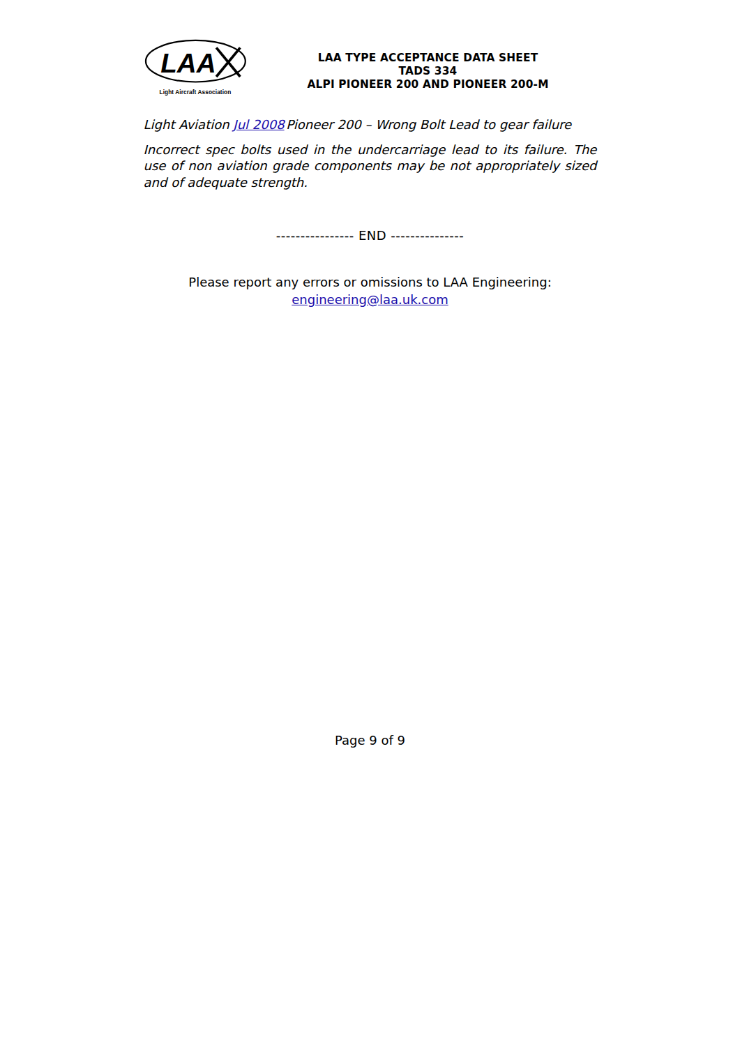LAA
Light Aircraft Association
LAA TYPE ACCEPTANCE DATA SHEET
TADS 334
ALPI PIONEER 200 AND PIONEER 200-M
Light Aviation Jul 2008 Pioneer 200 – Wrong Bolt Lead to gear failure
Incorrect spec bolts used in the undercarriage lead to its failure. The use of non aviation grade components may be not appropriately sized and of adequate strength.
---------------- END ---------------
Please report any errors or omissions to LAA Engineering: engineering@laa.uk.com
Page 9 of 9